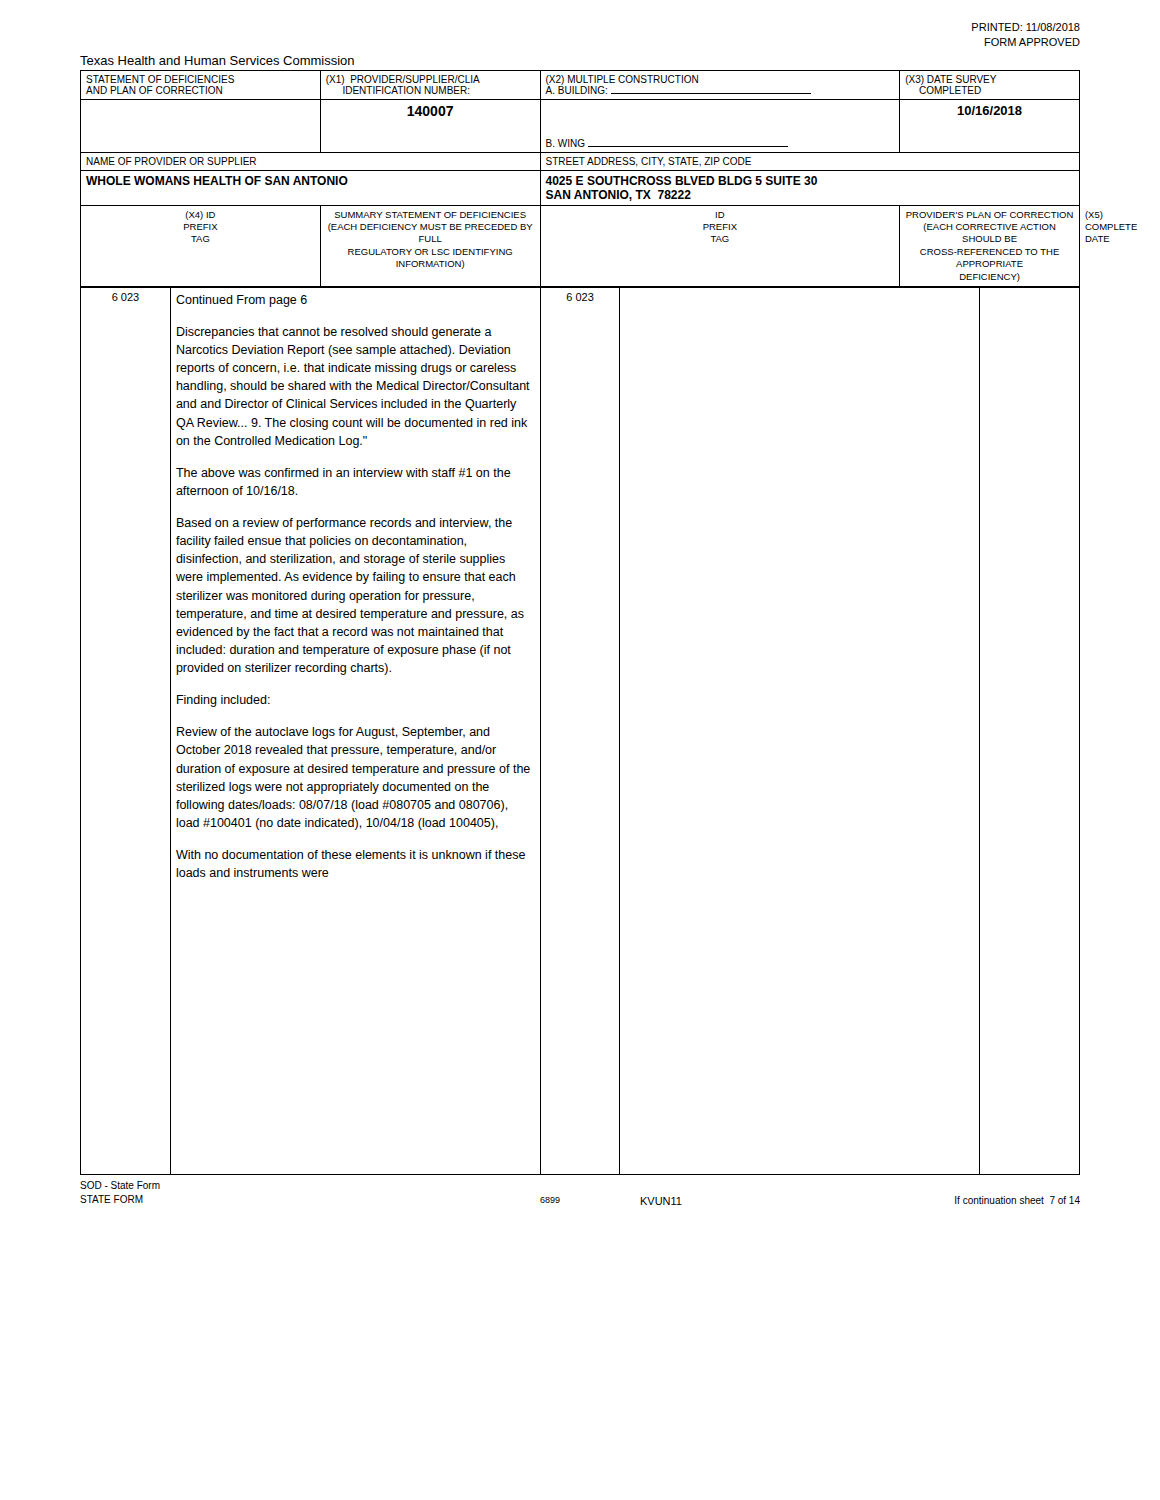PRINTED: 11/08/2018
FORM APPROVED
Texas Health and Human Services Commission
| STATEMENT OF DEFICIENCIES AND PLAN OF CORRECTION | (X1) PROVIDER/SUPPLIER/CLIA IDENTIFICATION NUMBER: | (X2) MULTIPLE CONSTRUCTION A. BUILDING: | (X3) DATE SURVEY COMPLETED |
| | 140007 | B. WING | 10/16/2018 |
| NAME OF PROVIDER OR SUPPLIER | STREET ADDRESS, CITY, STATE, ZIP CODE |
| WHOLE WOMANS HEALTH OF SAN ANTONIO | 4025 E SOUTHCROSS BLVED BLDG 5 SUITE 30 SAN ANTONIO, TX 78222 |
| (X4) ID PREFIX TAG | SUMMARY STATEMENT OF DEFICIENCIES (EACH DEFICIENCY MUST BE PRECEDED BY FULL REGULATORY OR LSC IDENTIFYING INFORMATION) | ID PREFIX TAG | PROVIDER'S PLAN OF CORRECTION (EACH CORRECTIVE ACTION SHOULD BE CROSS-REFERENCED TO THE APPROPRIATE DEFICIENCY) | (X5) COMPLETE DATE |
| 6 023 | Continued From page 6 Discrepancies that cannot be resolved should generate a Narcotics Deviation Report (see sample attached). Deviation reports of concern, i.e. that indicate missing drugs or careless handling, should be shared with the Medical Director/Consultant and and Director of Clinical Services included in the Quarterly QA Review... 9. The closing count will be documented in red ink on the Controlled Medication Log." The above was confirmed in an interview with staff #1 on the afternoon of 10/16/18. Based on a review of performance records and interview, the facility failed ensue that policies on decontamination, disinfection, and sterilization, and storage of sterile supplies were implemented. As evidence by failing to ensure that each sterilizer was monitored during operation for pressure, temperature, and time at desired temperature and pressure, as evidenced by the fact that a record was not maintained that included: duration and temperature of exposure phase (if not provided on sterilizer recording charts). Finding included: Review of the autoclave logs for August, September, and October 2018 revealed that pressure, temperature, and/or duration of exposure at desired temperature and pressure of the sterilized logs were not appropriately documented on the following dates/loads: 08/07/18 (load #080705 and 080706), load #100401 (no date indicated), 10/04/18 (load 100405), With no documentation of these elements it is unknown if these loads and instruments were | 6 023 | | |
SOD - State Form
STATE FORM
6899
KVUN11
If continuation sheet 7 of 14